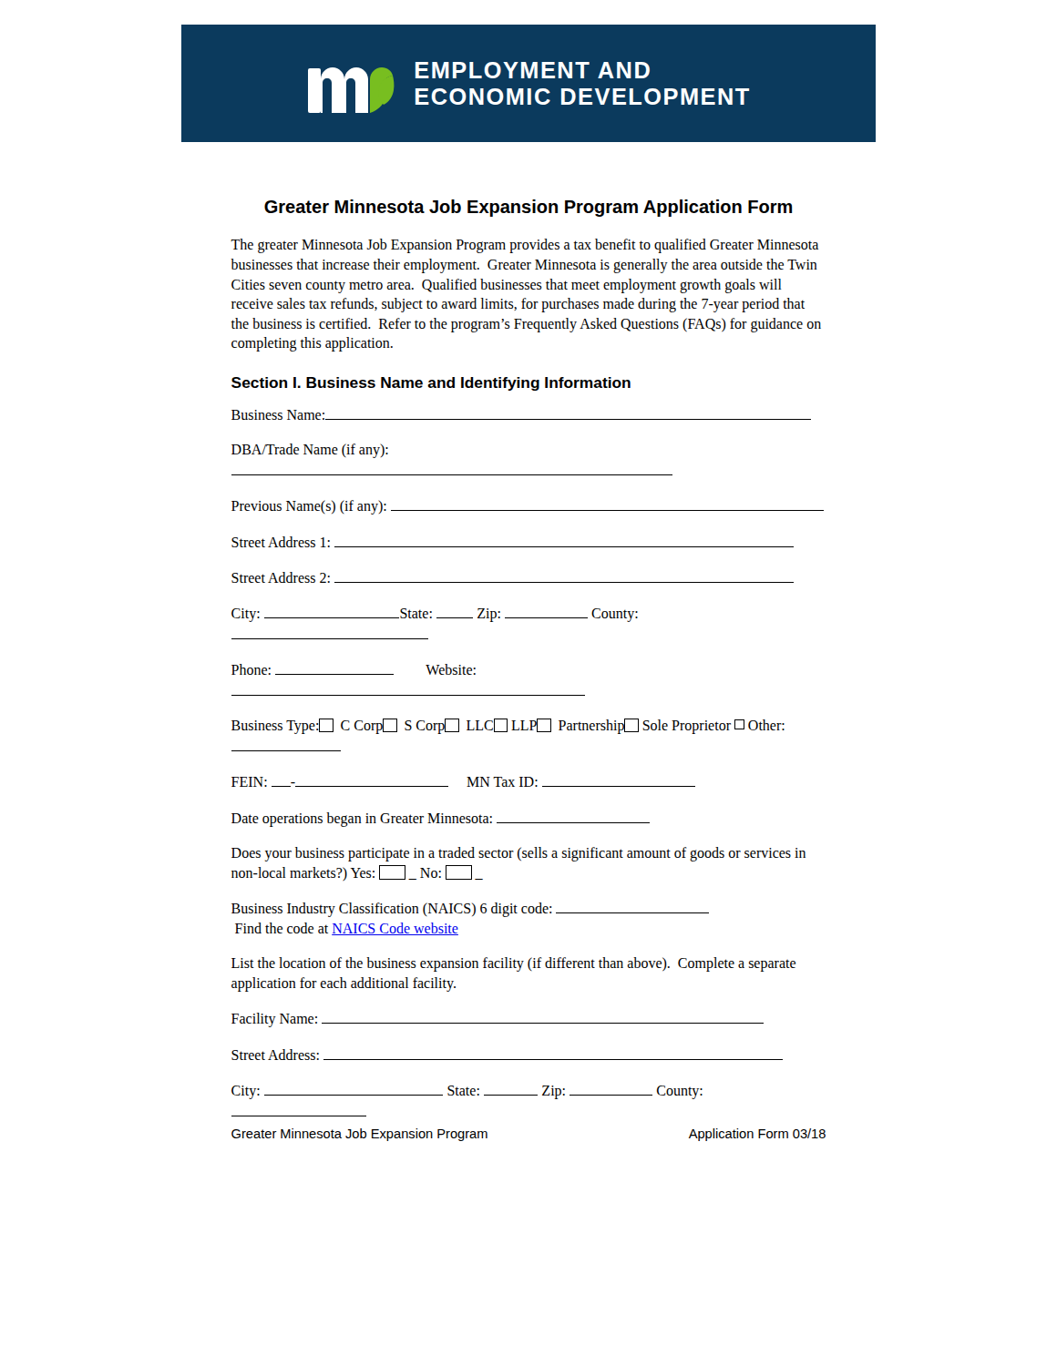Employment and
Economic Development
Greater Minnesota Job Expansion Program Application Form
The greater Minnesota Job Expansion Program provides a tax benefit to qualified Greater Minnesota businesses that increase their employment. Greater Minnesota is generally the area outside the Twin Cities seven county metro area. Qualified businesses that meet employment growth goals will receive sales tax refunds, subject to award limits, for purchases made during the 7-year period that the business is certified. Refer to the program’s Frequently Asked Questions (FAQs) for guidance on completing this application.
Section I. Business Name and Identifying Information
Business Name:
DBA/Trade Name (if any):
Previous Name(s) (if any):
Street Address 1:
Street Address 2:
City: State: Zip: County:
Phone: Website:
Business Type: C Corp S Corp LLC LLP Partnership Sole Proprietor Other:
FEIN: - MN Tax ID:
Date operations began in Greater Minnesota:
Does your business participate in a traded sector (sells a significant amount of goods or services in non-local markets?) Yes: _ No: _
Business Industry Classification (NAICS) 6 digit code:
Find the code at NAICS Code website
List the location of the business expansion facility (if different than above). Complete a separate application for each additional facility.
Facility Name:
Street Address:
City: State: Zip: County:
Greater Minnesota Job Expansion Program Application Form 03/18